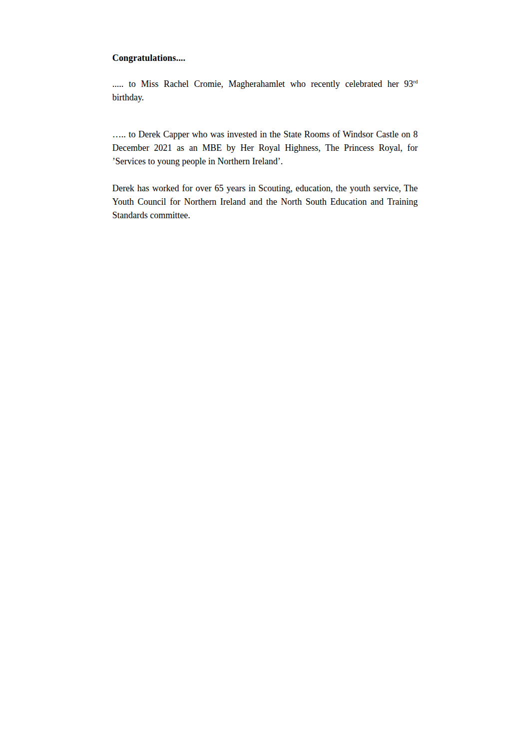Congratulations....
..... to Miss Rachel Cromie, Magherahamlet who recently celebrated her 93rd birthday.
….. to Derek Capper who was invested in the State Rooms of Windsor Castle on 8 December 2021 as an MBE by Her Royal Highness, The Princess Royal, for ’Services to young people in Northern Ireland’.
Derek has worked for over 65 years in Scouting, education, the youth service, The Youth Council for Northern Ireland and the North South Education and Training Standards committee.